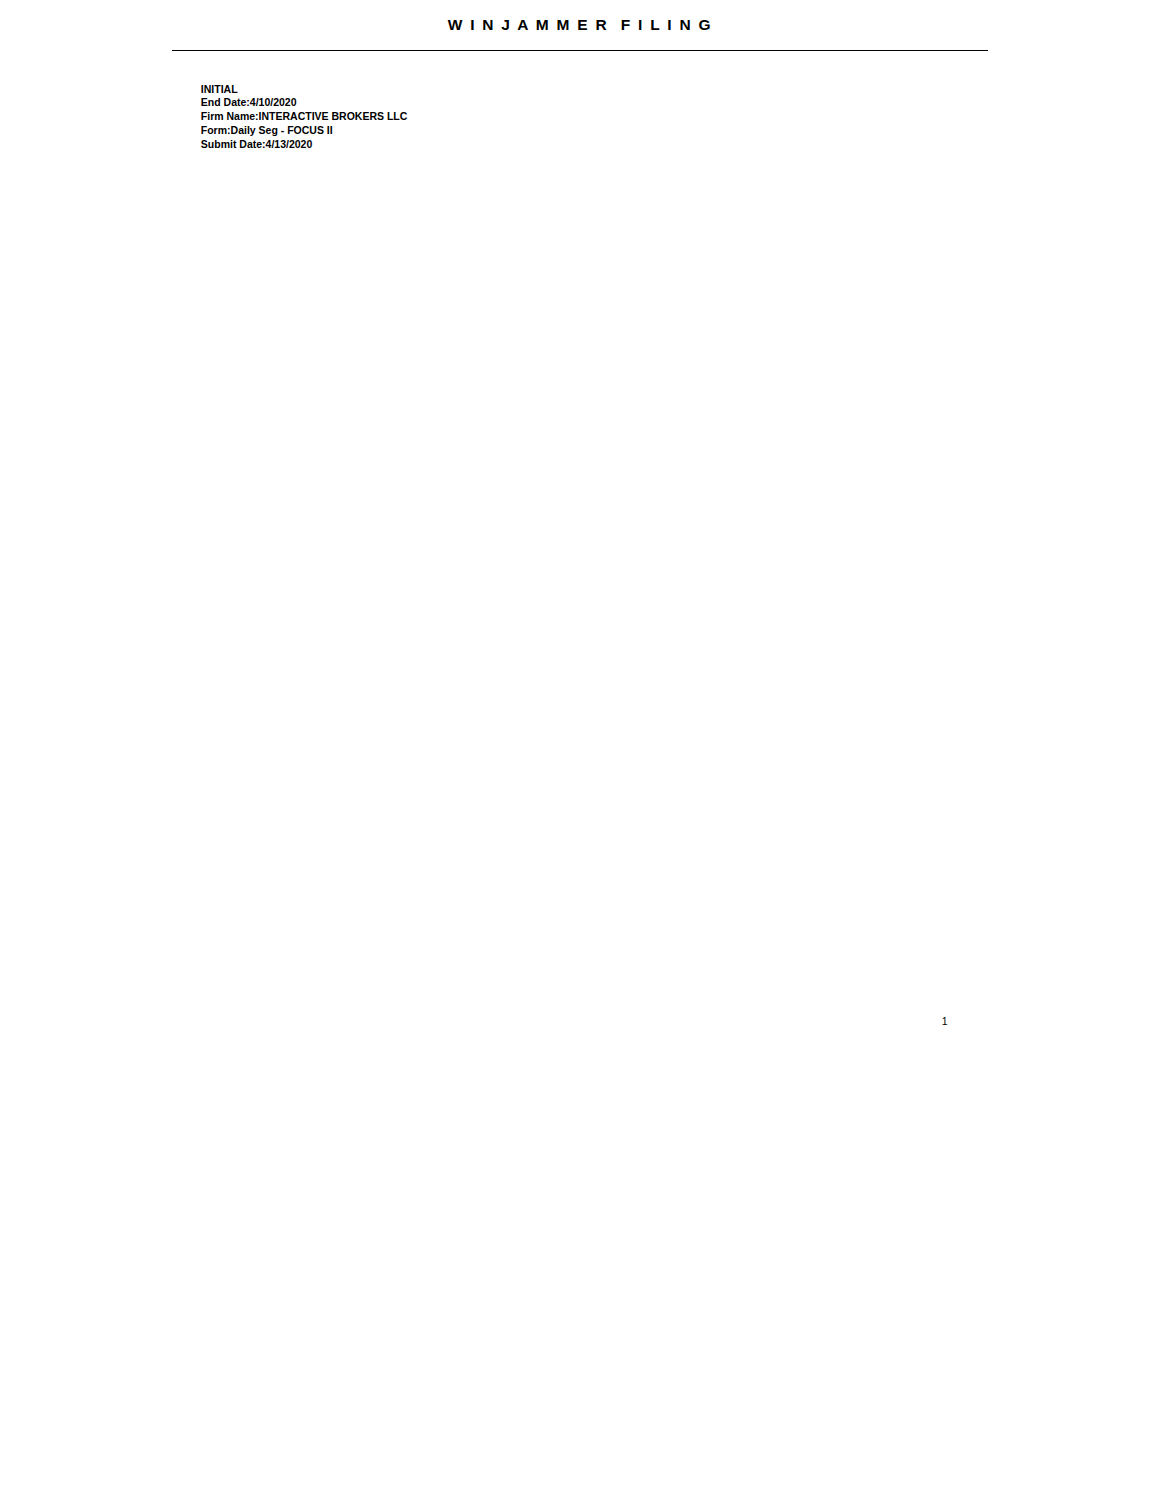W I N J A M M E R F I L I N G
INITIAL
End Date:4/10/2020
Firm Name:INTERACTIVE BROKERS LLC
Form:Daily Seg - FOCUS II
Submit Date:4/13/2020
1